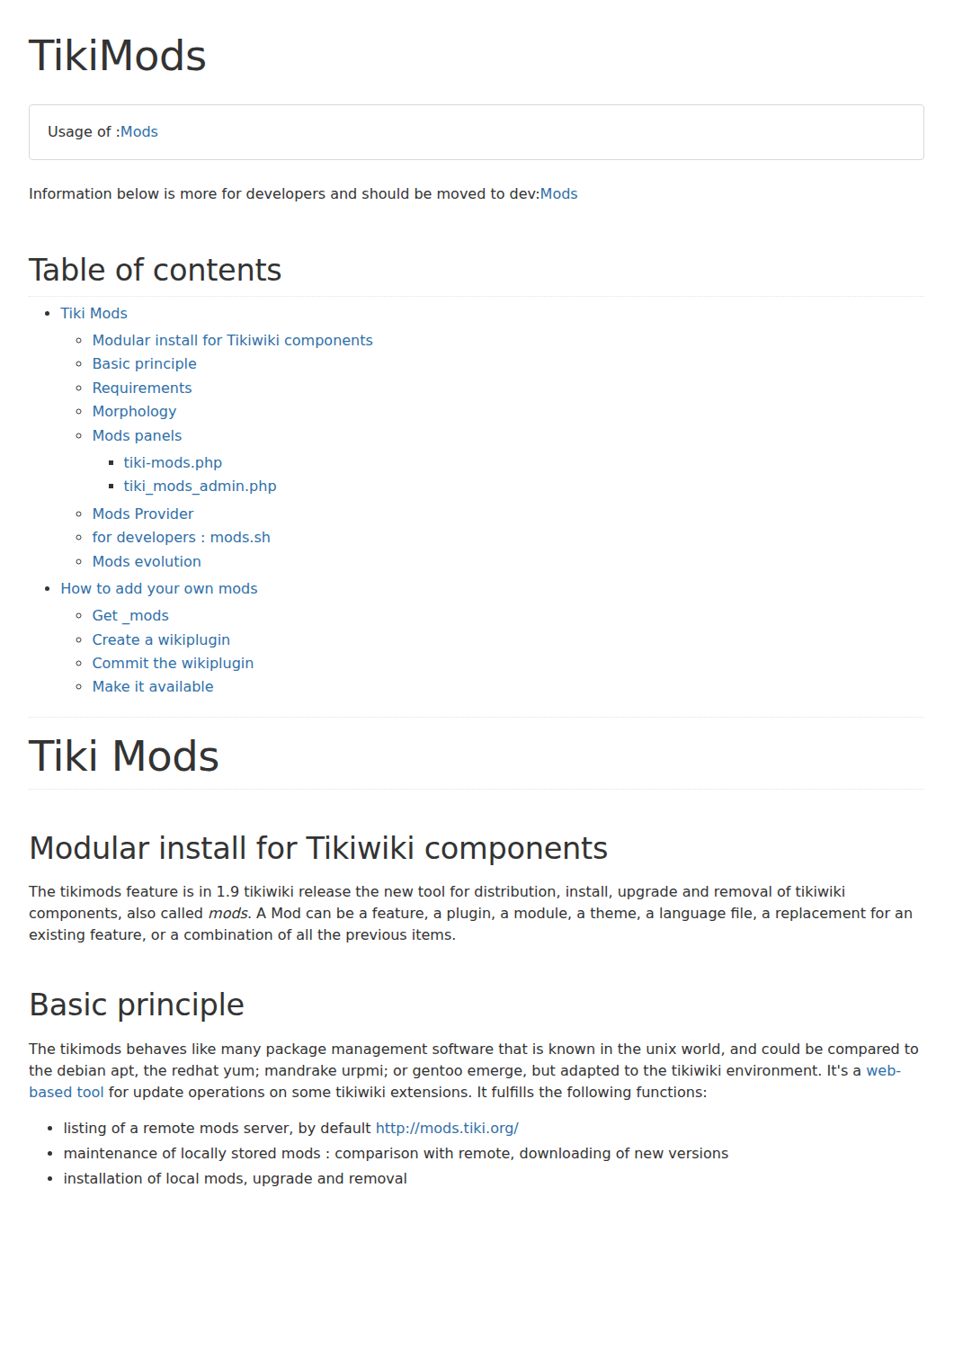TikiMods
Usage of :Mods
Information below is more for developers and should be moved to dev:Mods
Table of contents
Tiki Mods
Modular install for Tikiwiki components
Basic principle
Requirements
Morphology
Mods panels
tiki-mods.php
tiki_mods_admin.php
Mods Provider
for developers : mods.sh
Mods evolution
How to add your own mods
Get _mods
Create a wikiplugin
Commit the wikiplugin
Make it available
Tiki Mods
Modular install for Tikiwiki components
The tikimods feature is in 1.9 tikiwiki release the new tool for distribution, install, upgrade and removal of tikiwiki components, also called mods. A Mod can be a feature, a plugin, a module, a theme, a language file, a replacement for an existing feature, or a combination of all the previous items.
Basic principle
The tikimods behaves like many package management software that is known in the unix world, and could be compared to the debian apt, the redhat yum; mandrake urpmi; or gentoo emerge, but adapted to the tikiwiki environment. It's a web-based tool for update operations on some tikiwiki extensions. It fulfills the following functions:
listing of a remote mods server, by default http://mods.tiki.org/
maintenance of locally stored mods : comparison with remote, downloading of new versions
installation of local mods, upgrade and removal